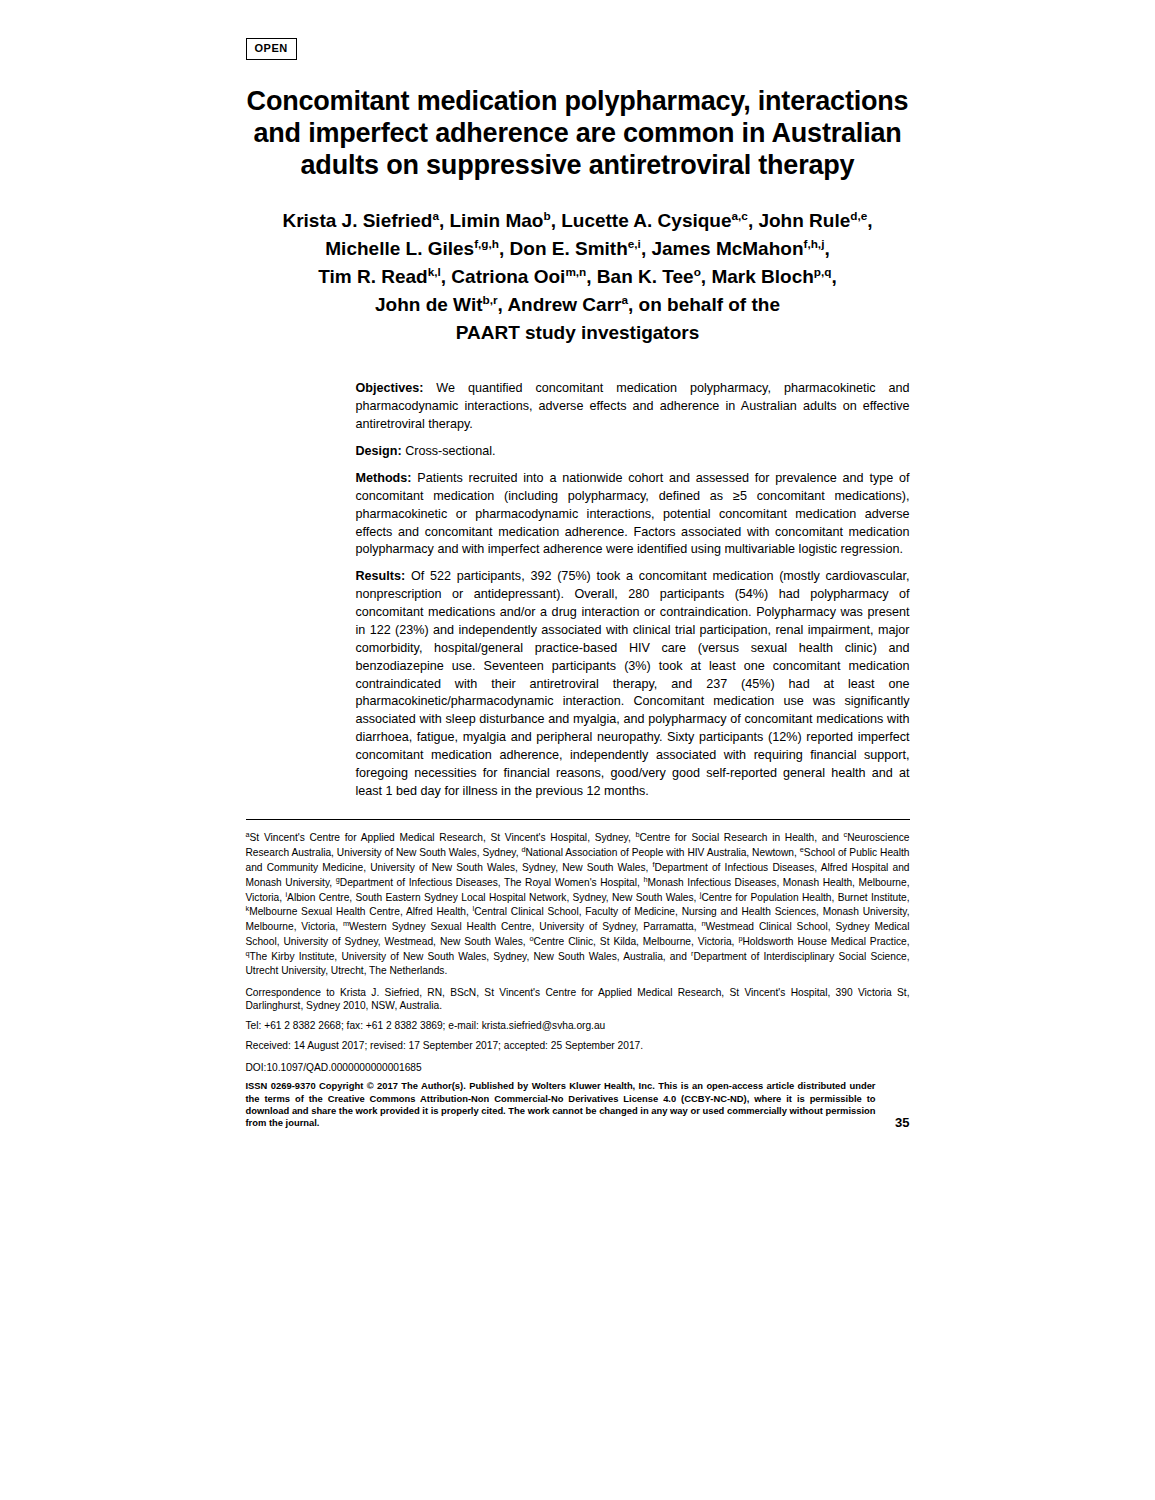OPEN
Concomitant medication polypharmacy, interactions and imperfect adherence are common in Australian adults on suppressive antiretroviral therapy
Krista J. Siefrieda, Limin Maob, Lucette A. Cysiquea,c, John Ruled,e,
Michelle L. Gilesf,g,h, Don E. Smithe,i, James McMahonf,h,j,
Tim R. Readk,l, Catriona Ooim,n, Ban K. Teeo, Mark Blochp,q,
John de Witb,r, Andrew Carra, on behalf of the
PAART study investigators
Objectives: We quantified concomitant medication polypharmacy, pharmacokinetic and pharmacodynamic interactions, adverse effects and adherence in Australian adults on effective antiretroviral therapy.
Design: Cross-sectional.
Methods: Patients recruited into a nationwide cohort and assessed for prevalence and type of concomitant medication (including polypharmacy, defined as ≥5 concomitant medications), pharmacokinetic or pharmacodynamic interactions, potential concomitant medication adverse effects and concomitant medication adherence. Factors associated with concomitant medication polypharmacy and with imperfect adherence were identified using multivariable logistic regression.
Results: Of 522 participants, 392 (75%) took a concomitant medication (mostly cardiovascular, nonprescription or antidepressant). Overall, 280 participants (54%) had polypharmacy of concomitant medications and/or a drug interaction or contraindication. Polypharmacy was present in 122 (23%) and independently associated with clinical trial participation, renal impairment, major comorbidity, hospital/general practice-based HIV care (versus sexual health clinic) and benzodiazepine use. Seventeen participants (3%) took at least one concomitant medication contraindicated with their antiretroviral therapy, and 237 (45%) had at least one pharmacokinetic/pharmacodynamic interaction. Concomitant medication use was significantly associated with sleep disturbance and myalgia, and polypharmacy of concomitant medications with diarrhoea, fatigue, myalgia and peripheral neuropathy. Sixty participants (12%) reported imperfect concomitant medication adherence, independently associated with requiring financial support, foregoing necessities for financial reasons, good/very good self-reported general health and at least 1 bed day for illness in the previous 12 months.
aSt Vincent's Centre for Applied Medical Research, St Vincent's Hospital, Sydney, bCentre for Social Research in Health, and cNeuroscience Research Australia, University of New South Wales, Sydney, dNational Association of People with HIV Australia, Newtown, eSchool of Public Health and Community Medicine, University of New South Wales, Sydney, New South Wales, fDepartment of Infectious Diseases, Alfred Hospital and Monash University, gDepartment of Infectious Diseases, The Royal Women's Hospital, hMonash Infectious Diseases, Monash Health, Melbourne, Victoria, iAlbion Centre, South Eastern Sydney Local Hospital Network, Sydney, New South Wales, jCentre for Population Health, Burnet Institute, kMelbourne Sexual Health Centre, Alfred Health, lCentral Clinical School, Faculty of Medicine, Nursing and Health Sciences, Monash University, Melbourne, Victoria, mWestern Sydney Sexual Health Centre, University of Sydney, Parramatta, nWestmead Clinical School, Sydney Medical School, University of Sydney, Westmead, New South Wales, oCentre Clinic, St Kilda, Melbourne, Victoria, pHoldsworth House Medical Practice, qThe Kirby Institute, University of New South Wales, Sydney, New South Wales, Australia, and rDepartment of Interdisciplinary Social Science, Utrecht University, Utrecht, The Netherlands.
Correspondence to Krista J. Siefried, RN, BScN, St Vincent's Centre for Applied Medical Research, St Vincent's Hospital, 390 Victoria St, Darlinghurst, Sydney 2010, NSW, Australia.
Tel: +61 2 8382 2668; fax: +61 2 8382 3869; e-mail: krista.siefried@svha.org.au
Received: 14 August 2017; revised: 17 September 2017; accepted: 25 September 2017.
DOI:10.1097/QAD.0000000000001685
ISSN 0269-9370 Copyright © 2017 The Author(s). Published by Wolters Kluwer Health, Inc. This is an open-access article distributed under the terms of the Creative Commons Attribution-Non Commercial-No Derivatives License 4.0 (CCBY-NC-ND), where it is permissible to download and share the work provided it is properly cited. The work cannot be changed in any way or used commercially without permission from the journal.
35